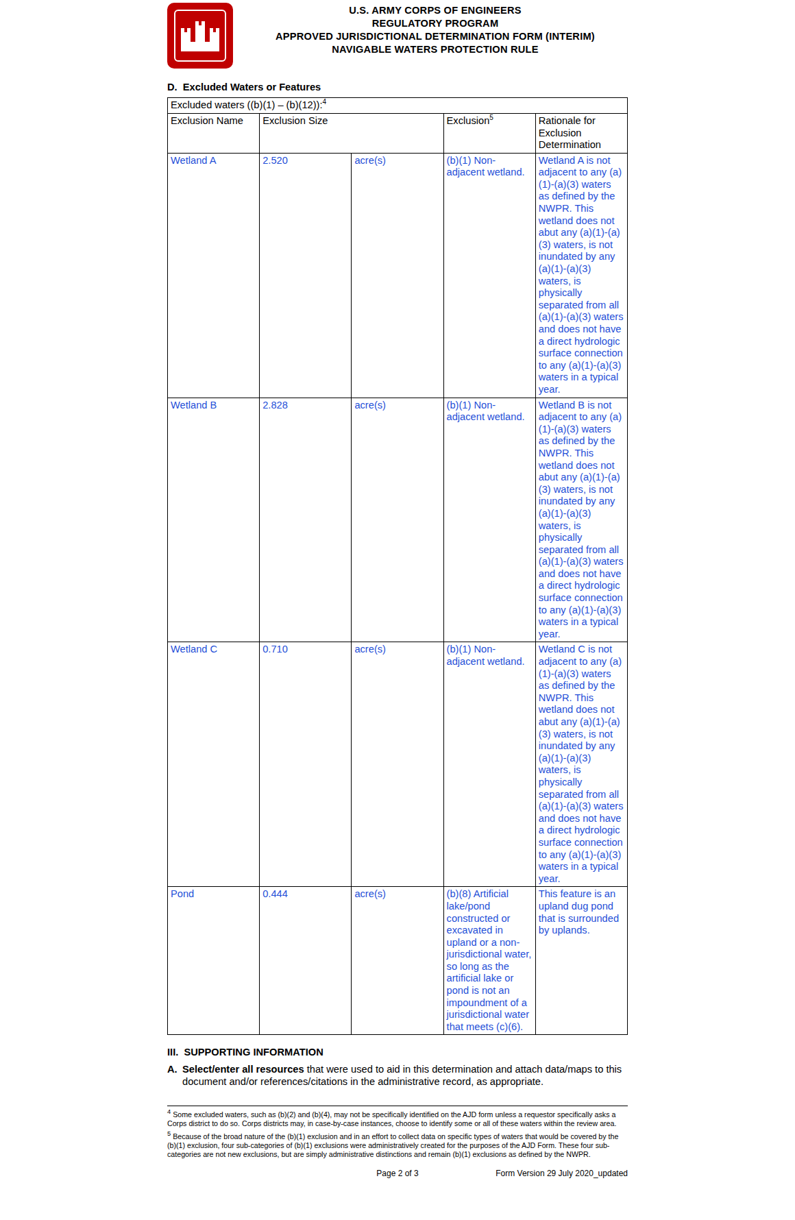®
U.S. ARMY CORPS OF ENGINEERS
REGULATORY PROGRAM
APPROVED JURISDICTIONAL DETERMINATION FORM (INTERIM)
NAVIGABLE WATERS PROTECTION RULE
D. Excluded Waters or Features
| Excluded waters ((b)(1) – (b)(12)): 4 |
| Exclusion Name | Exclusion Size | Exclusion 5 | Rationale for Exclusion Determination |
| Wetland A | 2.520 | acre(s) | (b)(1) Non-adjacent wetland. | Wetland A is not adjacent to any (a)(1)-(a)(3) waters as defined by the NWPR. This wetland does not abut any (a)(1)-(a)(3) waters, is not inundated by any (a)(1)-(a)(3) waters, is physically separated from all (a)(1)-(a)(3) waters and does not have a direct hydrologic surface connection to any (a)(1)-(a)(3) waters in a typical year. |
| Wetland B | 2.828 | acre(s) | (b)(1) Non-adjacent wetland. | Wetland B is not adjacent to any (a)(1)-(a)(3) waters as defined by the NWPR. This wetland does not abut any (a)(1)-(a)(3) waters, is not inundated by any (a)(1)-(a)(3) waters, is physically separated from all (a)(1)-(a)(3) waters and does not have a direct hydrologic surface connection to any (a)(1)-(a)(3) waters in a typical year. |
| Wetland C | 0.710 | acre(s) | (b)(1) Non-adjacent wetland. | Wetland C is not adjacent to any (a)(1)-(a)(3) waters as defined by the NWPR. This wetland does not abut any (a)(1)-(a)(3) waters, is not inundated by any (a)(1)-(a)(3) waters, is physically separated from all (a)(1)-(a)(3) waters and does not have a direct hydrologic surface connection to any (a)(1)-(a)(3) waters in a typical year. |
| Pond | 0.444 | acre(s) | (b)(8) Artificial lake/pond constructed or excavated in upland or a non-jurisdictional water, so long as the artificial lake or pond is not an impoundment of a jurisdictional water that meets (c)(6). | This feature is an upland dug pond that is surrounded by uplands. |
III. SUPPORTING INFORMATION
A. Select/enter all resources that were used to aid in this determination and attach data/maps to this document and/or references/citations in the administrative record, as appropriate.
4 Some excluded waters, such as (b)(2) and (b)(4), may not be specifically identified on the AJD form unless a requestor specifically asks a Corps district to do so. Corps districts may, in case-by-case instances, choose to identify some or all of these waters within the review area.
5 Because of the broad nature of the (b)(1) exclusion and in an effort to collect data on specific types of waters that would be covered by the (b)(1) exclusion, four sub-categories of (b)(1) exclusions were administratively created for the purposes of the AJD Form. These four sub-categories are not new exclusions, but are simply administrative distinctions and remain (b)(1) exclusions as defined by the NWPR.
Page 2 of 3
Form Version 29 July 2020_updated